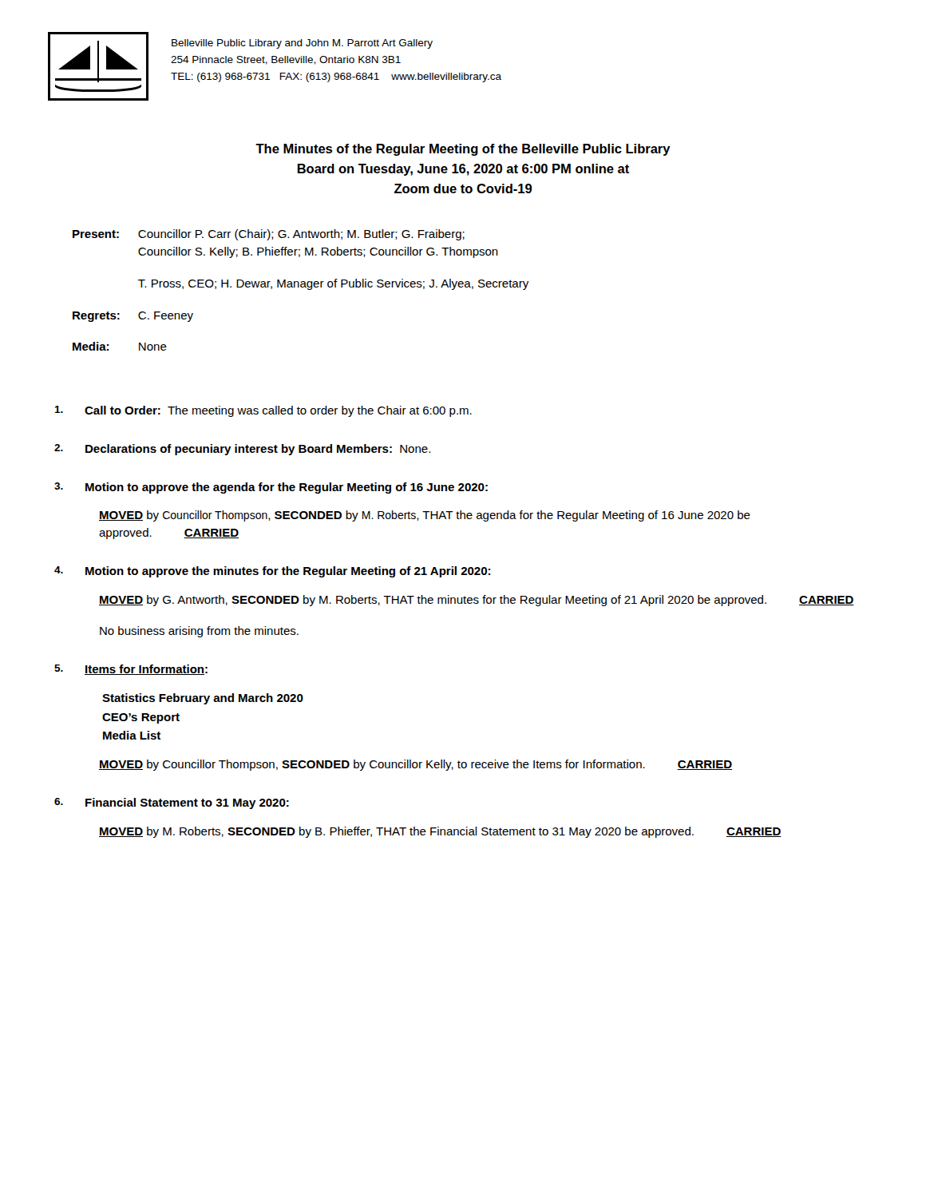Belleville Public Library and John M. Parrott Art Gallery
254 Pinnacle Street, Belleville, Ontario K8N 3B1
TEL: (613) 968-6731 FAX: (613) 968-6841 www.bellevillelibrary.ca
The Minutes of the Regular Meeting of the Belleville Public Library
Board on Tuesday, June 16, 2020 at 6:00 PM online at
Zoom due to Covid-19
| Present: | Councillor P. Carr (Chair); G. Antworth; M. Butler; G. Fraiberg; Councillor S. Kelly; B. Phieffer; M. Roberts; Councillor G. Thompson |
| | T. Pross, CEO; H. Dewar, Manager of Public Services; J. Alyea, Secretary |
| Regrets: | C. Feeney |
| Media: | None |
Call to Order: The meeting was called to order by the Chair at 6:00 p.m.
Declarations of pecuniary interest by Board Members: None.
Motion to approve the agenda for the Regular Meeting of 16 June 2020:
MOVED by Councillor Thompson, SECONDED by M. Roberts, THAT the agenda for the Regular Meeting of 16 June 2020 be approved.CARRIED
Motion to approve the minutes for the Regular Meeting of 21 April 2020:
MOVED by G. Antworth, SECONDED by M. Roberts, THAT the minutes for the Regular Meeting of 21 April 2020 be approved.CARRIED
No business arising from the minutes.
Items for Information:
Statistics February and March 2020
CEO’s Report
Media List
MOVED by Councillor Thompson, SECONDED by Councillor Kelly, to receive the Items for Information.CARRIED
Financial Statement to 31 May 2020:
MOVED by M. Roberts, SECONDED by B. Phieffer, THAT the Financial Statement to 31 May 2020 be approved.CARRIED